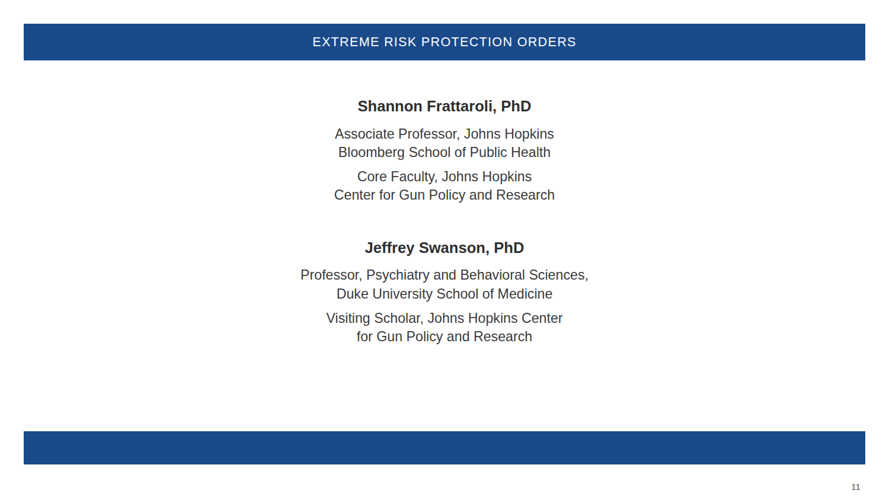Extreme Risk Protection Orders
Shannon Frattaroli, PhD
Associate Professor, Johns Hopkins
Bloomberg School of Public Health
Core Faculty, Johns Hopkins
Center for Gun Policy and Research
Jeffrey Swanson, PhD
Professor, Psychiatry and Behavioral Sciences,
Duke University School of Medicine
Visiting Scholar, Johns Hopkins Center
for Gun Policy and Research
11